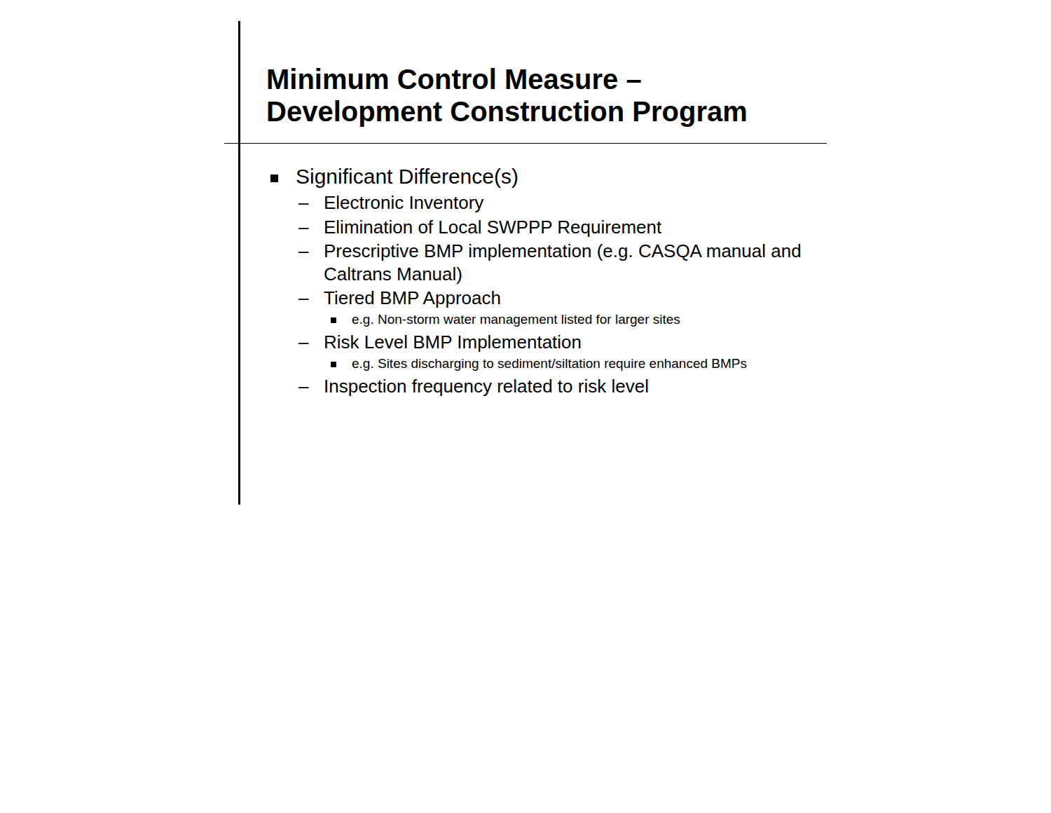Minimum Control Measure –
Development Construction Program
Significant Difference(s)
Electronic Inventory
Elimination of Local SWPPP Requirement
Prescriptive BMP implementation (e.g. CASQA manual and Caltrans Manual)
Tiered BMP Approach
e.g. Non-storm water management listed for larger sites
Risk Level BMP Implementation
e.g. Sites discharging to sediment/siltation require enhanced BMPs
Inspection frequency related to risk level